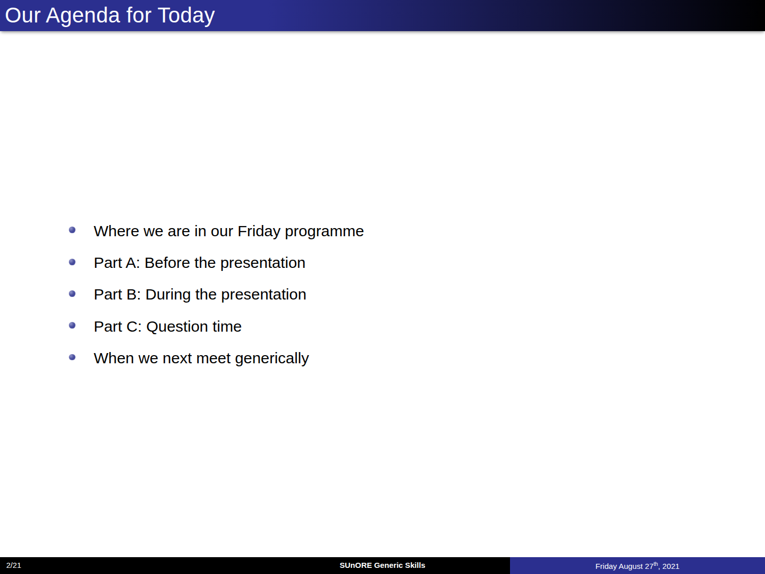Our Agenda for Today
Where we are in our Friday programme
Part A: Before the presentation
Part B: During the presentation
Part C: Question time
When we next meet generically
2/21
SUnORE Generic Skills
Friday August 27th, 2021